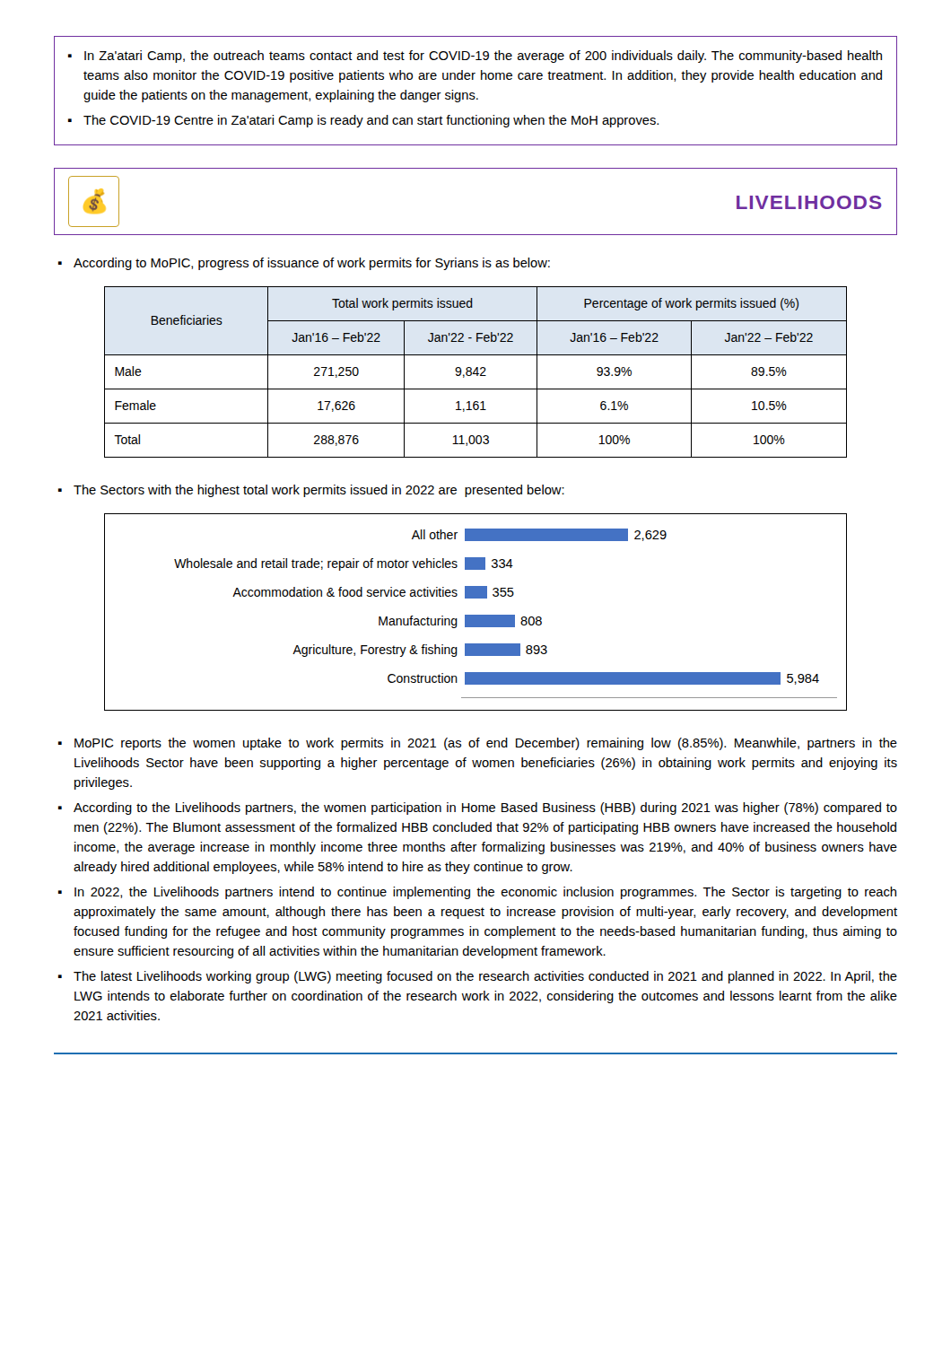In Za'atari Camp, the outreach teams contact and test for COVID-19 the average of 200 individuals daily. The community-based health teams also monitor the COVID-19 positive patients who are under home care treatment. In addition, they provide health education and guide the patients on the management, explaining the danger signs.
The COVID-19 Centre in Za'atari Camp is ready and can start functioning when the MoH approves.
💰
LIVELIHOODS
According to MoPIC, progress of issuance of work permits for Syrians is as below:
| Beneficiaries | Total work permits issued | Percentage of work permits issued (%) |
| --- | --- | --- |
| Jan'16 – Feb'22 | Jan'22 - Feb'22 | Jan'16 – Feb'22 | Jan'22 – Feb'22 |
| Male | 271,250 | 9,842 | 93.9% | 89.5% |
| Female | 17,626 | 1,161 | 6.1% | 10.5% |
| Total | 288,876 | 11,003 | 100% | 100% |
The Sectors with the highest total work permits issued in 2022 are presented below:
All other
2,629
Wholesale and retail trade; repair of motor vehicles
334
Accommodation & food service activities
355
Manufacturing
808
Agriculture, Forestry & fishing
893
Construction
5,984
MoPIC reports the women uptake to work permits in 2021 (as of end December) remaining low (8.85%). Meanwhile, partners in the Livelihoods Sector have been supporting a higher percentage of women beneficiaries (26%) in obtaining work permits and enjoying its privileges.
According to the Livelihoods partners, the women participation in Home Based Business (HBB) during 2021 was higher (78%) compared to men (22%). The Blumont assessment of the formalized HBB concluded that 92% of participating HBB owners have increased the household income, the average increase in monthly income three months after formalizing businesses was 219%, and 40% of business owners have already hired additional employees, while 58% intend to hire as they continue to grow.
In 2022, the Livelihoods partners intend to continue implementing the economic inclusion programmes. The Sector is targeting to reach approximately the same amount, although there has been a request to increase provision of multi-year, early recovery, and development focused funding for the refugee and host community programmes in complement to the needs-based humanitarian funding, thus aiming to ensure sufficient resourcing of all activities within the humanitarian development framework.
The latest Livelihoods working group (LWG) meeting focused on the research activities conducted in 2021 and planned in 2022. In April, the LWG intends to elaborate further on coordination of the research work in 2022, considering the outcomes and lessons learnt from the alike 2021 activities.